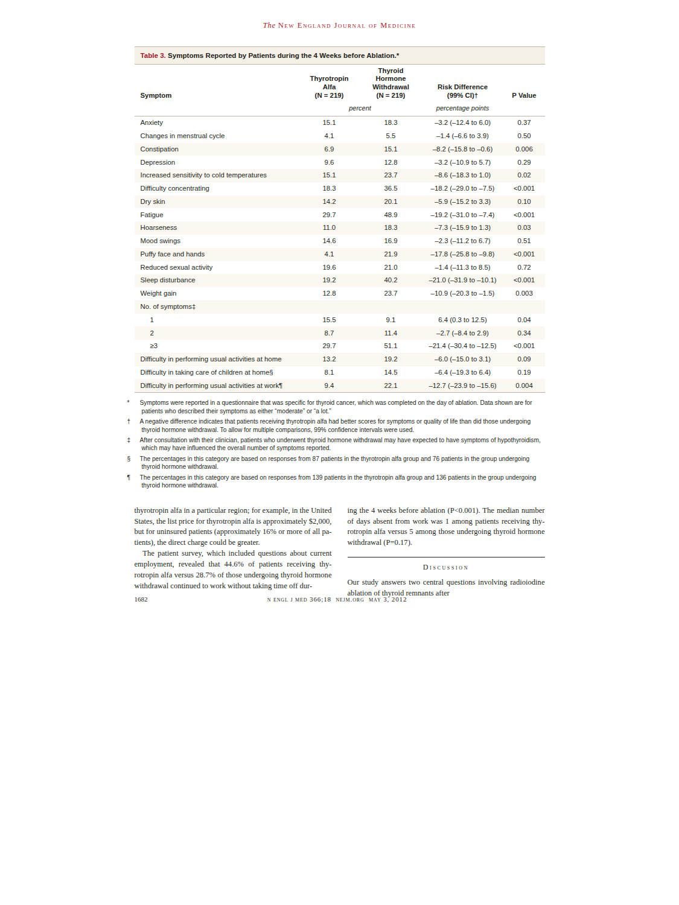The New England Journal of Medicine
Table 3. Symptoms Reported by Patients during the 4 Weeks before Ablation.*
| Symptom | Thyrotropin Alfa (N = 219) | Thyroid Hormone Withdrawal (N = 219) | Risk Difference (99% CI)† | P Value |
| --- | --- | --- | --- | --- |
| | percent | percentage points | |
| Anxiety | 15.1 | 18.3 | –3.2 (–12.4 to 6.0) | 0.37 |
| Changes in menstrual cycle | 4.1 | 5.5 | –1.4 (–6.6 to 3.9) | 0.50 |
| Constipation | 6.9 | 15.1 | –8.2 (–15.8 to –0.6) | 0.006 |
| Depression | 9.6 | 12.8 | –3.2 (–10.9 to 5.7) | 0.29 |
| Increased sensitivity to cold temperatures | 15.1 | 23.7 | –8.6 (–18.3 to 1.0) | 0.02 |
| Difficulty concentrating | 18.3 | 36.5 | –18.2 (–29.0 to –7.5) | <0.001 |
| Dry skin | 14.2 | 20.1 | –5.9 (–15.2 to 3.3) | 0.10 |
| Fatigue | 29.7 | 48.9 | –19.2 (–31.0 to –7.4) | <0.001 |
| Hoarseness | 11.0 | 18.3 | –7.3 (–15.9 to 1.3) | 0.03 |
| Mood swings | 14.6 | 16.9 | –2.3 (–11.2 to 6.7) | 0.51 |
| Puffy face and hands | 4.1 | 21.9 | –17.8 (–25.8 to –9.8) | <0.001 |
| Reduced sexual activity | 19.6 | 21.0 | –1.4 (–11.3 to 8.5) | 0.72 |
| Sleep disturbance | 19.2 | 40.2 | –21.0 (–31.9 to –10.1) | <0.001 |
| Weight gain | 12.8 | 23.7 | –10.9 (–20.3 to –1.5) | 0.003 |
| No. of symptoms‡ | | | | |
| 1 | 15.5 | 9.1 | 6.4 (0.3 to 12.5) | 0.04 |
| 2 | 8.7 | 11.4 | –2.7 (–8.4 to 2.9) | 0.34 |
| ≥3 | 29.7 | 51.1 | –21.4 (–30.4 to –12.5) | <0.001 |
| Difficulty in performing usual activities at home | 13.2 | 19.2 | –6.0 (–15.0 to 3.1) | 0.09 |
| Difficulty in taking care of children at home§ | 8.1 | 14.5 | –6.4 (–19.3 to 6.4) | 0.19 |
| Difficulty in performing usual activities at work¶ | 9.4 | 22.1 | –12.7 (–23.9 to –15.6) | 0.004 |
*Symptoms were reported in a questionnaire that was specific for thyroid cancer, which was completed on the day of ablation. Data shown are for patients who described their symptoms as either “moderate” or “a lot.”
†A negative difference indicates that patients receiving thyrotropin alfa had better scores for symptoms or quality of life than did those undergoing thyroid hormone withdrawal. To allow for multiple comparisons, 99% confidence intervals were used.
‡After consultation with their clinician, patients who underwent thyroid hormone withdrawal may have expected to have symptoms of hypothyroidism, which may have influenced the overall number of symptoms reported.
§The percentages in this category are based on responses from 87 patients in the thyrotropin alfa group and 76 patients in the group undergoing thyroid hormone withdrawal.
¶The percentages in this category are based on responses from 139 patients in the thyrotropin alfa group and 136 patients in the group undergoing thyroid hormone withdrawal.
thyrotropin alfa in a particular region; for example, in the United States, the list price for thyrotropin alfa is approximately $2,000, but for uninsured patients (approximately 16% or more of all patients), the direct charge could be greater.
The patient survey, which included questions about current employment, revealed that 44.6% of patients receiving thyrotropin alfa versus 28.7% of those undergoing thyroid hormone withdrawal continued to work without taking time off dur-
ing the 4 weeks before ablation (P<0.001). The median number of days absent from work was 1 among patients receiving thyrotropin alfa versus 5 among those undergoing thyroid hormone withdrawal (P=0.17).
Discussion
Our study answers two central questions involving radioiodine ablation of thyroid remnants after
1682 n engl j med 366;18 nejm.org may 3, 2012